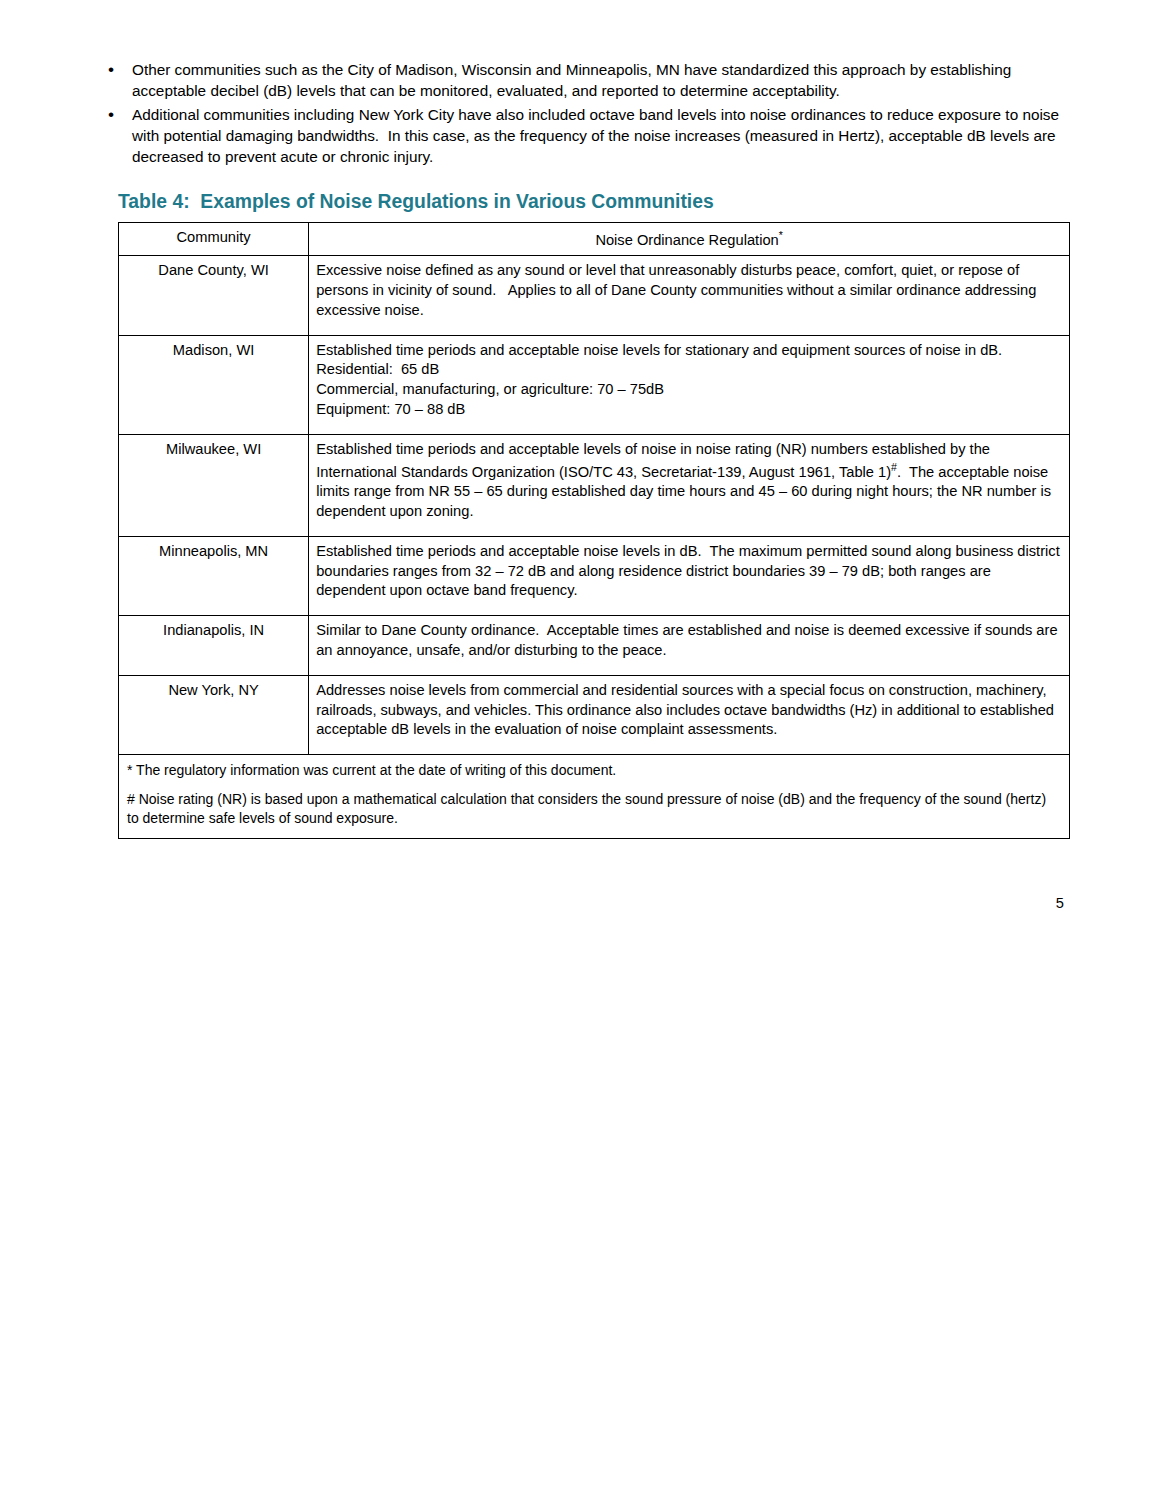Other communities such as the City of Madison, Wisconsin and Minneapolis, MN have standardized this approach by establishing acceptable decibel (dB) levels that can be monitored, evaluated, and reported to determine acceptability.
Additional communities including New York City have also included octave band levels into noise ordinances to reduce exposure to noise with potential damaging bandwidths. In this case, as the frequency of the noise increases (measured in Hertz), acceptable dB levels are decreased to prevent acute or chronic injury.
Table 4: Examples of Noise Regulations in Various Communities
| Community | Noise Ordinance Regulation * |
| --- | --- |
| Dane County, WI | Excessive noise defined as any sound or level that unreasonably disturbs peace, comfort, quiet, or repose of persons in vicinity of sound. Applies to all of Dane County communities without a similar ordinance addressing excessive noise. |
| Madison, WI | Established time periods and acceptable noise levels for stationary and equipment sources of noise in dB. Residential: 65 dB Commercial, manufacturing, or agriculture: 70 – 75dB Equipment: 70 – 88 dB |
| Milwaukee, WI | Established time periods and acceptable levels of noise in noise rating (NR) numbers established by the International Standards Organization (ISO/TC 43, Secretariat-139, August 1961, Table 1) # . The acceptable noise limits range from NR 55 – 65 during established day time hours and 45 – 60 during night hours; the NR number is dependent upon zoning. |
| Minneapolis, MN | Established time periods and acceptable noise levels in dB. The maximum permitted sound along business district boundaries ranges from 32 – 72 dB and along residence district boundaries 39 – 79 dB; both ranges are dependent upon octave band frequency. |
| Indianapolis, IN | Similar to Dane County ordinance. Acceptable times are established and noise is deemed excessive if sounds are an annoyance, unsafe, and/or disturbing to the peace. |
| New York, NY | Addresses noise levels from commercial and residential sources with a special focus on construction, machinery, railroads, subways, and vehicles. This ordinance also includes octave bandwidths (Hz) in additional to established acceptable dB levels in the evaluation of noise complaint assessments. |
| * The regulatory information was current at the date of writing of this document. # Noise rating (NR) is based upon a mathematical calculation that considers the sound pressure of noise (dB) and the frequency of the sound (hertz) to determine safe levels of sound exposure. |
5